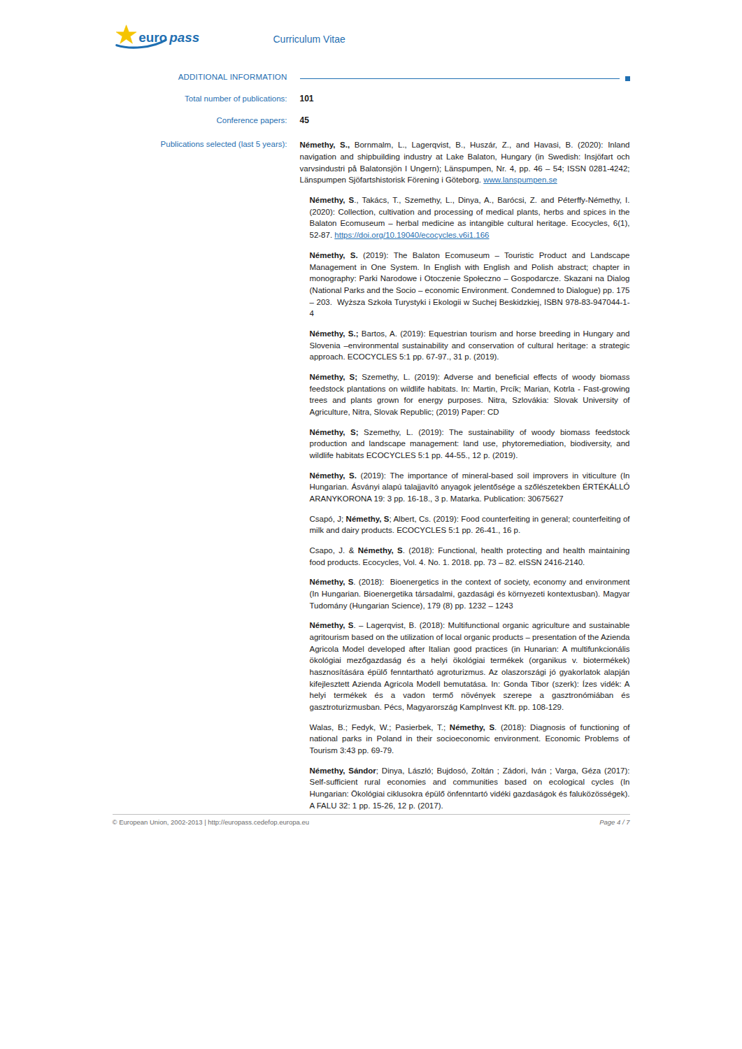euro pass
Curriculum Vitae
ADDITIONAL INFORMATION
Total number of publications:
101
Conference papers:
45
Publications selected (last 5 years):
Némethy, S., Bornmalm, L., Lagerqvist, B., Huszár, Z., and Havasi, B. (2020): Inland navigation and shipbuilding industry at Lake Balaton, Hungary (in Swedish: Insjöfart och varvsindustri på Balatonsjön I Ungern); Länspumpen, Nr. 4, pp. 46 – 54; ISSN 0281-4242; Länspumpen Sjöfartshistorisk Förening i Göteborg. www.lanspumpen.se
Némethy, S., Takács, T., Szemethy, L., Dinya, A., Barócsi, Z. and Péterffy-Némethy, I. (2020): Collection, cultivation and processing of medical plants, herbs and spices in the Balaton Ecomuseum – herbal medicine as intangible cultural heritage. Ecocycles, 6(1), 52-87. https://doi.org/10.19040/ecocycles.v6i1.166
Némethy, S. (2019): The Balaton Ecomuseum – Touristic Product and Landscape Management in One System. In English with English and Polish abstract; chapter in monography: Parki Narodowe i Otoczenie Społeczno – Gospodarcze. Skazani na Dialog (National Parks and the Socio – economic Environment. Condemned to Dialogue) pp. 175 – 203. Wyższa Szkoła Turystyki i Ekologii w Suchej Beskidzkiej, ISBN 978-83-947044-1-4
Némethy, S.; Bartos, A. (2019): Equestrian tourism and horse breeding in Hungary and Slovenia –environmental sustainability and conservation of cultural heritage: a strategic approach. ECOCYCLES 5:1 pp. 67-97., 31 p. (2019).
Némethy, S; Szemethy, L. (2019): Adverse and beneficial effects of woody biomass feedstock plantations on wildlife habitats. In: Martin, Prcík; Marian, Kotrla - Fast-growing trees and plants grown for energy purposes. Nitra, Szlovákia: Slovak University of Agriculture, Nitra, Slovak Republic; (2019) Paper: CD
Némethy, S; Szemethy, L. (2019): The sustainability of woody biomass feedstock production and landscape management: land use, phytoremediation, biodiversity, and wildlife habitats ECOCYCLES 5:1 pp. 44-55., 12 p. (2019).
Némethy, S. (2019): The importance of mineral-based soil improvers in viticulture (In Hungarian. Ásványi alapú talajjavító anyagok jelentősége a szőlészetekben ÉRTÉKÁLLÓ ARANYKORONA 19: 3 pp. 16-18., 3 p. Matarka. Publication: 30675627
Csapó, J; Némethy, S; Albert, Cs. (2019): Food counterfeiting in general; counterfeiting of milk and dairy products. ECOCYCLES 5:1 pp. 26-41., 16 p.
Csapo, J. & Némethy, S. (2018): Functional, health protecting and health maintaining food products. Ecocycles, Vol. 4. No. 1. 2018. pp. 73 – 82. eISSN 2416-2140.
Némethy, S. (2018): Bioenergetics in the context of society, economy and environment (In Hungarian. Bioenergetika társadalmi, gazdasági és környezeti kontextusban). Magyar Tudomány (Hungarian Science), 179 (8) pp. 1232 – 1243
Némethy, S. – Lagerqvist, B. (2018): Multifunctional organic agriculture and sustainable agritourism based on the utilization of local organic products – presentation of the Azienda Agricola Model developed after Italian good practices (in Hunarian: A multifunkcionális ökológiai mezőgazdaság és a helyi ökológiai termékek (organikus v. biotermékek) hasznosítására épülő fenntartható agroturizmus. Az olaszországi jó gyakorlatok alapján kifejlesztett Azienda Agricola Modell bemutatása. In: Gonda Tibor (szerk): Ízes vidék: A helyi termékek és a vadon termő növények szerepe a gasztronómiában és gasztroturizmusban. Pécs, Magyarország KampInvest Kft. pp. 108-129.
Walas, B.; Fedyk, W.; Pasierbek, T.; Némethy, S. (2018): Diagnosis of functioning of national parks in Poland in their socioeconomic environment. Economic Problems of Tourism 3:43 pp. 69-79.
Némethy, Sándor; Dinya, László; Bujdosó, Zoltán ; Zádori, Iván ; Varga, Géza (2017): Self-sufficient rural economies and communities based on ecological cycles (In Hungarian: Ökológiai ciklusokra épülő önfenntartó vidéki gazdaságok és faluközösségek). A FALU 32: 1 pp. 15-26, 12 p. (2017).
© European Union, 2002-2013 | http://europass.cedefop.europa.eu
Page 4 / 7